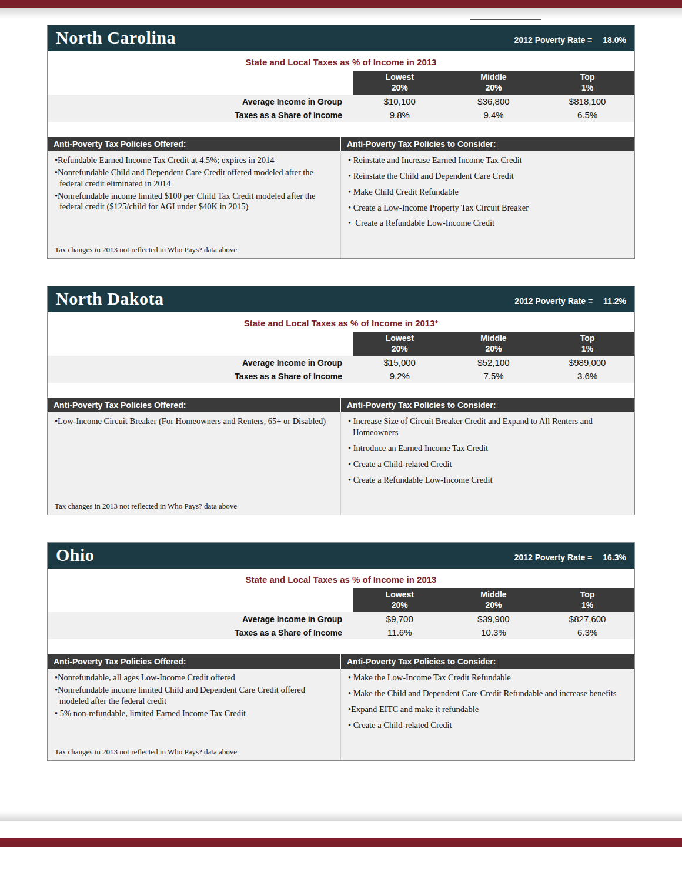North Carolina
2012 Poverty Rate =18.0%
State and Local Taxes as % of Income in 2013
| | Lowest 20% | Middle 20% | Top 1% |
| --- | --- | --- | --- |
| Average Income in Group | $10,100 | $36,800 | $818,100 |
| Taxes as a Share of Income | 9.8% | 9.4% | 6.5% |
Anti-Poverty Tax Policies Offered:
Anti-Poverty Tax Policies to Consider:
•Refundable Earned Income Tax Credit at 4.5%; expires in 2014
•Nonrefundable Child and Dependent Care Credit offered modeled after the federal credit eliminated in 2014
•Nonrefundable income limited $100 per Child Tax Credit modeled after the federal credit ($125/child for AGI under $40K in 2015)
• Reinstate and Increase Earned Income Tax Credit
• Reinstate the Child and Dependent Care Credit
• Make Child Credit Refundable
• Create a Low-Income Property Tax Circuit Breaker
• Create a Refundable Low-Income Credit
Tax changes in 2013 not reflected in Who Pays? data above
North Dakota
2012 Poverty Rate =11.2%
State and Local Taxes as % of Income in 2013*
| | Lowest 20% | Middle 20% | Top 1% |
| --- | --- | --- | --- |
| Average Income in Group | $15,000 | $52,100 | $989,000 |
| Taxes as a Share of Income | 9.2% | 7.5% | 3.6% |
Anti-Poverty Tax Policies Offered:
Anti-Poverty Tax Policies to Consider:
•Low-Income Circuit Breaker (For Homeowners and Renters, 65+ or Disabled)
• Increase Size of Circuit Breaker Credit and Expand to All Renters and Homeowners
• Introduce an Earned Income Tax Credit
• Create a Child-related Credit
• Create a Refundable Low-Income Credit
Tax changes in 2013 not reflected in Who Pays? data above
Ohio
2012 Poverty Rate =16.3%
State and Local Taxes as % of Income in 2013
| | Lowest 20% | Middle 20% | Top 1% |
| --- | --- | --- | --- |
| Average Income in Group | $9,700 | $39,900 | $827,600 |
| Taxes as a Share of Income | 11.6% | 10.3% | 6.3% |
Anti-Poverty Tax Policies Offered:
Anti-Poverty Tax Policies to Consider:
•Nonrefundable, all ages Low-Income Credit offered
•Nonrefundable income limited Child and Dependent Care Credit offered modeled after the federal credit
• 5% non-refundable, limited Earned Income Tax Credit
• Make the Low-Income Tax Credit Refundable
• Make the Child and Dependent Care Credit Refundable and increase benefits
•Expand EITC and make it refundable
• Create a Child-related Credit
Tax changes in 2013 not reflected in Who Pays? data above